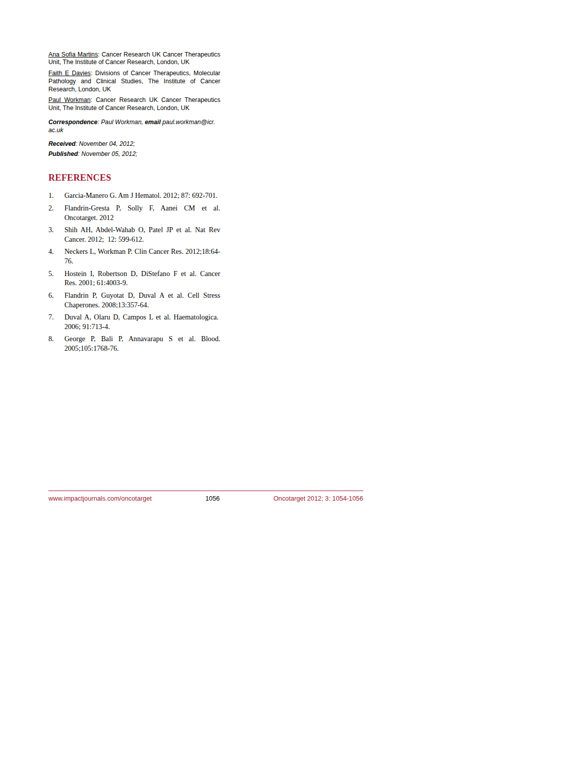Ana Sofia Martins: Cancer Research UK Cancer Therapeutics Unit, The Institute of Cancer Research, London, UK
Faith E Davies: Divisions of Cancer Therapeutics, Molecular Pathology and Clinical Studies, The Institute of Cancer Research, London, UK
Paul Workman: Cancer Research UK Cancer Therapeutics Unit, The Institute of Cancer Research, London, UK
Correspondence: Paul Workman, email paul.workman@icr.ac.uk
Received: November 04, 2012;
Published: November 05, 2012;
REFERENCES
1. Garcia-Manero G. Am J Hematol. 2012; 87: 692-701.
2. Flandrin-Gresta P, Solly F, Aanei CM et al. Oncotarget. 2012
3. Shih AH, Abdel-Wahab O, Patel JP et al. Nat Rev Cancer. 2012; 12: 599-612.
4. Neckers L, Workman P. Clin Cancer Res. 2012;18:64-76.
5. Hostein I, Robertson D, DiStefano F et al. Cancer Res. 2001; 61:4003-9.
6. Flandrin P, Guyotat D, Duval A et al. Cell Stress Chaperones. 2008;13:357-64.
7. Duval A, Olaru D, Campos L et al. Haematologica. 2006; 91:713-4.
8. George P, Bali P, Annavarapu S et al. Blood. 2005;105:1768-76.
www.impactjournals.com/oncotarget
1056
Oncotarget 2012; 3: 1054-1056